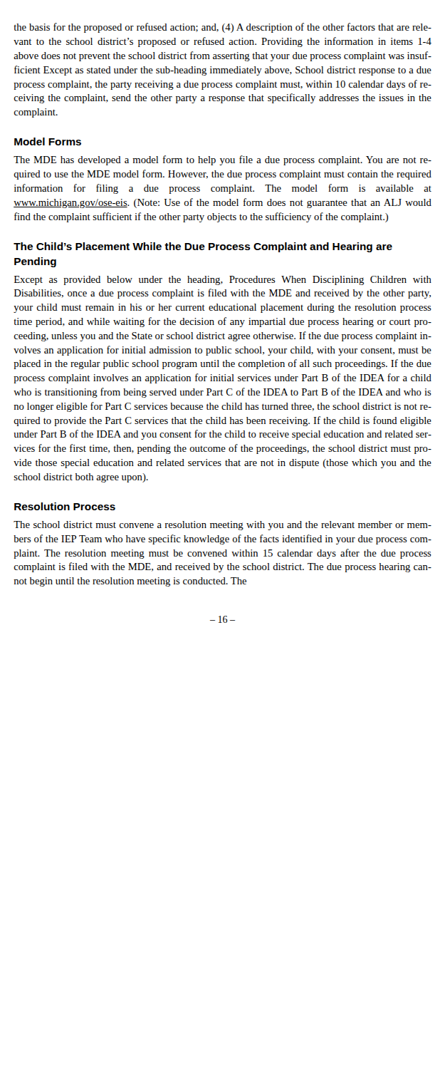the basis for the proposed or refused action; and, (4) A description of the other factors that are relevant to the school district’s proposed or refused action. Providing the information in items 1-4 above does not prevent the school district from asserting that your due process complaint was insufficient Except as stated under the sub-heading immediately above, School district response to a due process complaint, the party receiving a due process complaint must, within 10 calendar days of receiving the complaint, send the other party a response that specifically addresses the issues in the complaint.
Model Forms
The MDE has developed a model form to help you file a due process complaint. You are not required to use the MDE model form. However, the due process complaint must contain the required information for filing a due process complaint. The model form is available at www.michigan.gov/ose-eis. (Note: Use of the model form does not guarantee that an ALJ would find the complaint sufficient if the other party objects to the sufficiency of the complaint.)
The Child’s Placement While the Due Process Complaint and Hearing are Pending
Except as provided below under the heading, Procedures When Disciplining Children with Disabilities, once a due process complaint is filed with the MDE and received by the other party, your child must remain in his or her current educational placement during the resolution process time period, and while waiting for the decision of any impartial due process hearing or court proceeding, unless you and the State or school district agree otherwise. If the due process complaint involves an application for initial admission to public school, your child, with your consent, must be placed in the regular public school program until the completion of all such proceedings. If the due process complaint involves an application for initial services under Part B of the IDEA for a child who is transitioning from being served under Part C of the IDEA to Part B of the IDEA and who is no longer eligible for Part C services because the child has turned three, the school district is not required to provide the Part C services that the child has been receiving. If the child is found eligible under Part B of the IDEA and you consent for the child to receive special education and related services for the first time, then, pending the outcome of the proceedings, the school district must provide those special education and related services that are not in dispute (those which you and the school district both agree upon).
Resolution Process
The school district must convene a resolution meeting with you and the relevant member or members of the IEP Team who have specific knowledge of the facts identified in your due process complaint. The resolution meeting must be convened within 15 calendar days after the due process complaint is filed with the MDE, and received by the school district. The due process hearing cannot begin until the resolution meeting is conducted. The
– 16 –